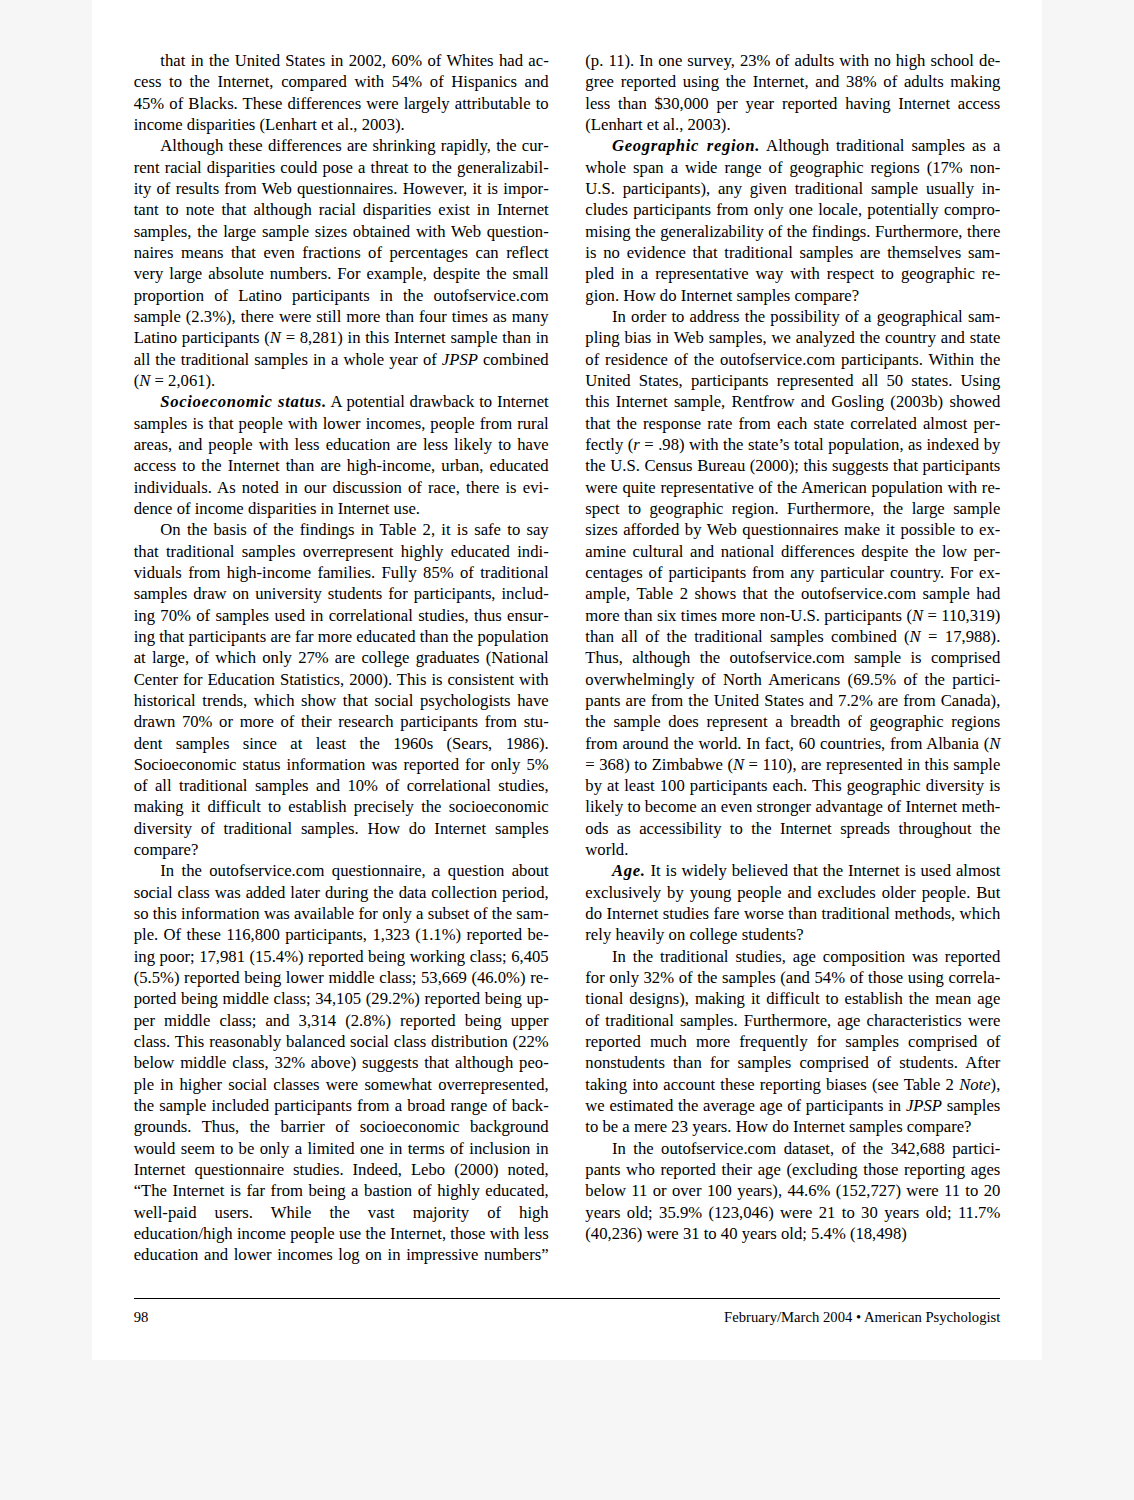that in the United States in 2002, 60% of Whites had access to the Internet, compared with 54% of Hispanics and 45% of Blacks. These differences were largely attributable to income disparities (Lenhart et al., 2003).
Although these differences are shrinking rapidly, the current racial disparities could pose a threat to the generalizability of results from Web questionnaires. However, it is important to note that although racial disparities exist in Internet samples, the large sample sizes obtained with Web questionnaires means that even fractions of percentages can reflect very large absolute numbers. For example, despite the small proportion of Latino participants in the outofservice.com sample (2.3%), there were still more than four times as many Latino participants (N = 8,281) in this Internet sample than in all the traditional samples in a whole year of JPSP combined (N = 2,061).
Socioeconomic status. A potential drawback to Internet samples is that people with lower incomes, people from rural areas, and people with less education are less likely to have access to the Internet than are high-income, urban, educated individuals. As noted in our discussion of race, there is evidence of income disparities in Internet use.
On the basis of the findings in Table 2, it is safe to say that traditional samples overrepresent highly educated individuals from high-income families. Fully 85% of traditional samples draw on university students for participants, including 70% of samples used in correlational studies, thus ensuring that participants are far more educated than the population at large, of which only 27% are college graduates (National Center for Education Statistics, 2000). This is consistent with historical trends, which show that social psychologists have drawn 70% or more of their research participants from student samples since at least the 1960s (Sears, 1986). Socioeconomic status information was reported for only 5% of all traditional samples and 10% of correlational studies, making it difficult to establish precisely the socioeconomic diversity of traditional samples. How do Internet samples compare?
In the outofservice.com questionnaire, a question about social class was added later during the data collection period, so this information was available for only a subset of the sample. Of these 116,800 participants, 1,323 (1.1%) reported being poor; 17,981 (15.4%) reported being working class; 6,405 (5.5%) reported being lower middle class; 53,669 (46.0%) reported being middle class; 34,105 (29.2%) reported being upper middle class; and 3,314 (2.8%) reported being upper class. This reasonably balanced social class distribution (22% below middle class, 32% above) suggests that although people in higher social classes were somewhat overrepresented, the sample included participants from a broad range of backgrounds. Thus, the barrier of socioeconomic background would seem to be only a limited one in terms of inclusion in Internet questionnaire studies. Indeed, Lebo (2000) noted, “The Internet is far from being a bastion of highly educated, well-paid users. While the vast majority of high education/high income people use the Internet, those with less education and lower incomes log on in impressive numbers” (p. 11). In one survey, 23% of adults with no high school degree reported using the Internet, and 38% of adults making less than $30,000 per year reported having Internet access (Lenhart et al., 2003).
Geographic region. Although traditional samples as a whole span a wide range of geographic regions (17% non-U.S. participants), any given traditional sample usually includes participants from only one locale, potentially compromising the generalizability of the findings. Furthermore, there is no evidence that traditional samples are themselves sampled in a representative way with respect to geographic region. How do Internet samples compare?
In order to address the possibility of a geographical sampling bias in Web samples, we analyzed the country and state of residence of the outofservice.com participants. Within the United States, participants represented all 50 states. Using this Internet sample, Rentfrow and Gosling (2003b) showed that the response rate from each state correlated almost perfectly (r = .98) with the state’s total population, as indexed by the U.S. Census Bureau (2000); this suggests that participants were quite representative of the American population with respect to geographic region. Furthermore, the large sample sizes afforded by Web questionnaires make it possible to examine cultural and national differences despite the low percentages of participants from any particular country. For example, Table 2 shows that the outofservice.com sample had more than six times more non-U.S. participants (N = 110,319) than all of the traditional samples combined (N = 17,988). Thus, although the outofservice.com sample is comprised overwhelmingly of North Americans (69.5% of the participants are from the United States and 7.2% are from Canada), the sample does represent a breadth of geographic regions from around the world. In fact, 60 countries, from Albania (N = 368) to Zimbabwe (N = 110), are represented in this sample by at least 100 participants each. This geographic diversity is likely to become an even stronger advantage of Internet methods as accessibility to the Internet spreads throughout the world.
Age. It is widely believed that the Internet is used almost exclusively by young people and excludes older people. But do Internet studies fare worse than traditional methods, which rely heavily on college students?
In the traditional studies, age composition was reported for only 32% of the samples (and 54% of those using correlational designs), making it difficult to establish the mean age of traditional samples. Furthermore, age characteristics were reported much more frequently for samples comprised of nonstudents than for samples comprised of students. After taking into account these reporting biases (see Table 2 Note), we estimated the average age of participants in JPSP samples to be a mere 23 years. How do Internet samples compare?
In the outofservice.com dataset, of the 342,688 participants who reported their age (excluding those reporting ages below 11 or over 100 years), 44.6% (152,727) were 11 to 20 years old; 35.9% (123,046) were 21 to 30 years old; 11.7% (40,236) were 31 to 40 years old; 5.4% (18,498)
98 February/March 2004 • American Psychologist